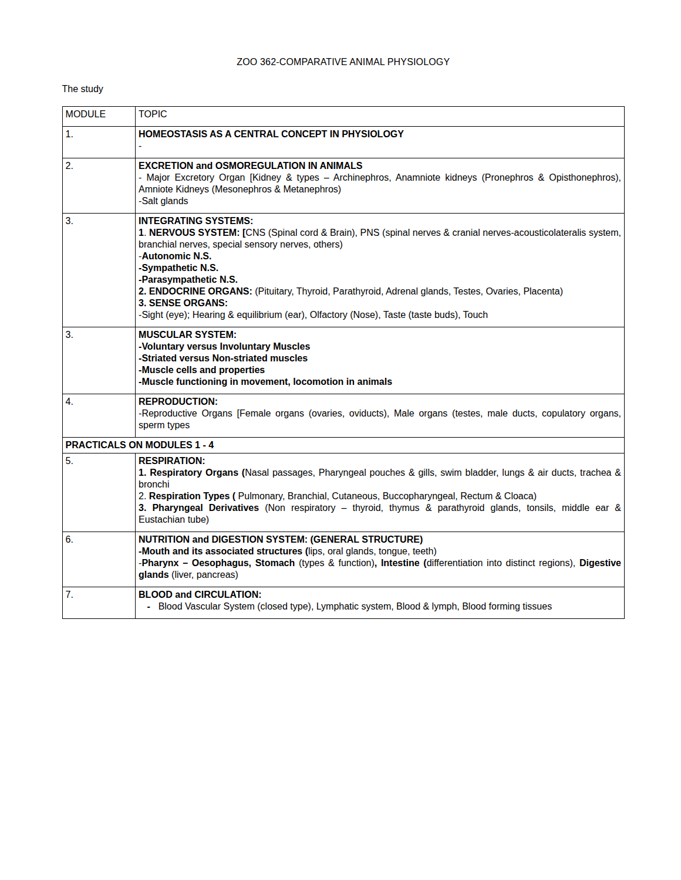ZOO 362-COMPARATIVE ANIMAL PHYSIOLOGY
The study
| MODULE | TOPIC |
| 1. | HOMEOSTASIS AS A CENTRAL CONCEPT IN PHYSIOLOGY - |
| 2. | EXCRETION and OSMOREGULATION IN ANIMALS - Major Excretory Organ [Kidney & types – Archinephros, Anamniote kidneys (Pronephros & Opisthonephros), Amniote Kidneys (Mesonephros & Metanephros) -Salt glands |
| 3. | INTEGRATING SYSTEMS: 1 . NERVOUS SYSTEM: [ CNS (Spinal cord & Brain), PNS (spinal nerves & cranial nerves-acousticolateralis system, branchial nerves, special sensory nerves, others) - Autonomic N.S. -Sympathetic N.S. -Parasympathetic N.S. 2. ENDOCRINE ORGANS: (Pituitary, Thyroid, Parathyroid, Adrenal glands, Testes, Ovaries, Placenta) 3. SENSE ORGANS: -Sight (eye); Hearing & equilibrium (ear), Olfactory (Nose), Taste (taste buds), Touch |
| 3. | MUSCULAR SYSTEM: -Voluntary versus Involuntary Muscles -Striated versus Non-striated muscles -Muscle cells and properties -Muscle functioning in movement, locomotion in animals |
| 4. | REPRODUCTION: -Reproductive Organs [Female organs (ovaries, oviducts), Male organs (testes, male ducts, copulatory organs, sperm types |
| PRACTICALS ON MODULES 1 - 4 |
| 5. | RESPIRATION: 1. Respiratory Organs ( Nasal passages, Pharyngeal pouches & gills, swim bladder, lungs & air ducts, trachea & bronchi 2. Respiration Types ( Pulmonary, Branchial, Cutaneous, Buccopharyngeal, Rectum & Cloaca) 3. Pharyngeal Derivatives (Non respiratory – thyroid, thymus & parathyroid glands, tonsils, middle ear & Eustachian tube) |
| 6. | NUTRITION and DIGESTION SYSTEM: (GENERAL STRUCTURE) -Mouth and its associated structures ( lips, oral glands, tongue, teeth) - Pharynx – Oesophagus, Stomach (types & function) , Intestine ( differentiation into distinct regions), Digestive glands (liver, pancreas) |
| 7. | BLOOD and CIRCULATION: Blood Vascular System (closed type), Lymphatic system, Blood & lymph, Blood forming tissues |